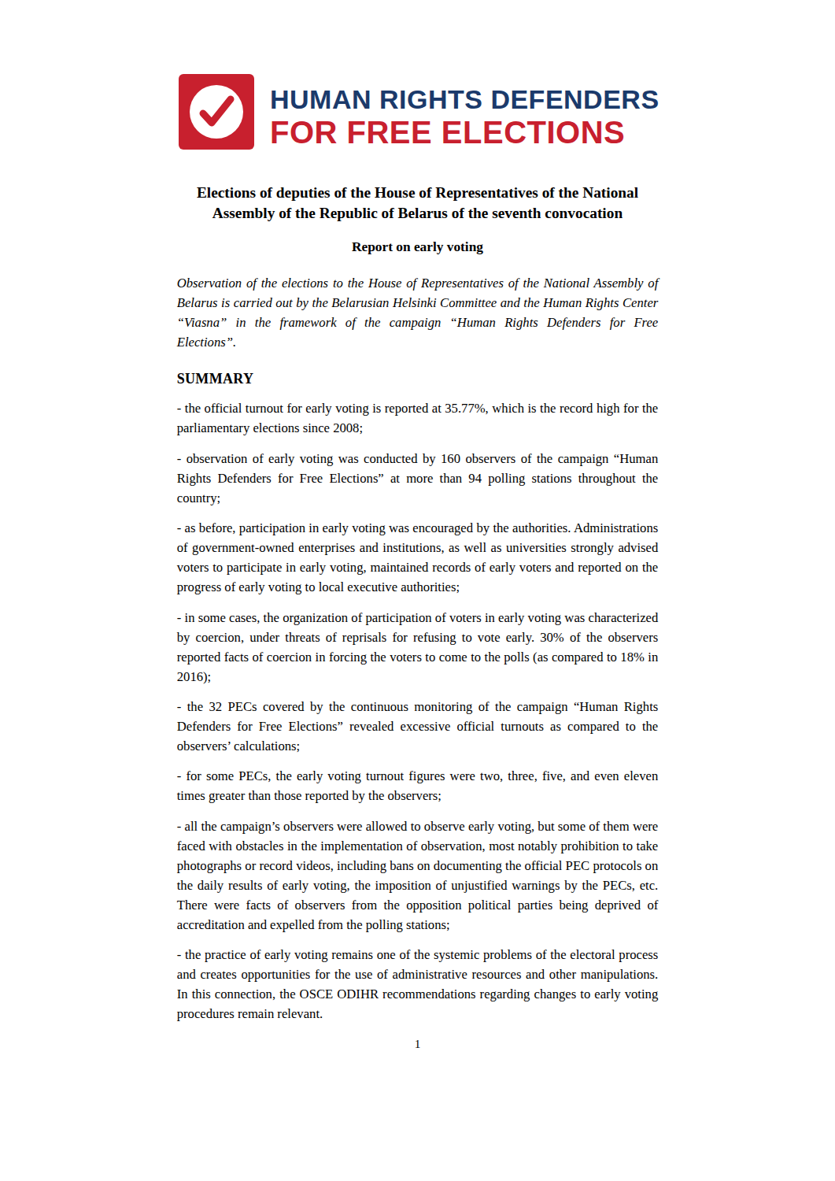HUMAN RIGHTS DEFENDERS FOR FREE ELECTIONS
Elections of deputies of the House of Representatives of the National Assembly of the Republic of Belarus of the seventh convocation
Report on early voting
Observation of the elections to the House of Representatives of the National Assembly of Belarus is carried out by the Belarusian Helsinki Committee and the Human Rights Center “Viasna” in the framework of the campaign “Human Rights Defenders for Free Elections”.
SUMMARY
- the official turnout for early voting is reported at 35.77%, which is the record high for the parliamentary elections since 2008;
- observation of early voting was conducted by 160 observers of the campaign “Human Rights Defenders for Free Elections” at more than 94 polling stations throughout the country;
- as before, participation in early voting was encouraged by the authorities. Administrations of government-owned enterprises and institutions, as well as universities strongly advised voters to participate in early voting, maintained records of early voters and reported on the progress of early voting to local executive authorities;
- in some cases, the organization of participation of voters in early voting was characterized by coercion, under threats of reprisals for refusing to vote early. 30% of the observers reported facts of coercion in forcing the voters to come to the polls (as compared to 18% in 2016);
- the 32 PECs covered by the continuous monitoring of the campaign “Human Rights Defenders for Free Elections” revealed excessive official turnouts as compared to the observers’ calculations;
- for some PECs, the early voting turnout figures were two, three, five, and even eleven times greater than those reported by the observers;
- all the campaign’s observers were allowed to observe early voting, but some of them were faced with obstacles in the implementation of observation, most notably prohibition to take photographs or record videos, including bans on documenting the official PEC protocols on the daily results of early voting, the imposition of unjustified warnings by the PECs, etc. There were facts of observers from the opposition political parties being deprived of accreditation and expelled from the polling stations;
- the practice of early voting remains one of the systemic problems of the electoral process and creates opportunities for the use of administrative resources and other manipulations. In this connection, the OSCE ODIHR recommendations regarding changes to early voting procedures remain relevant.
1